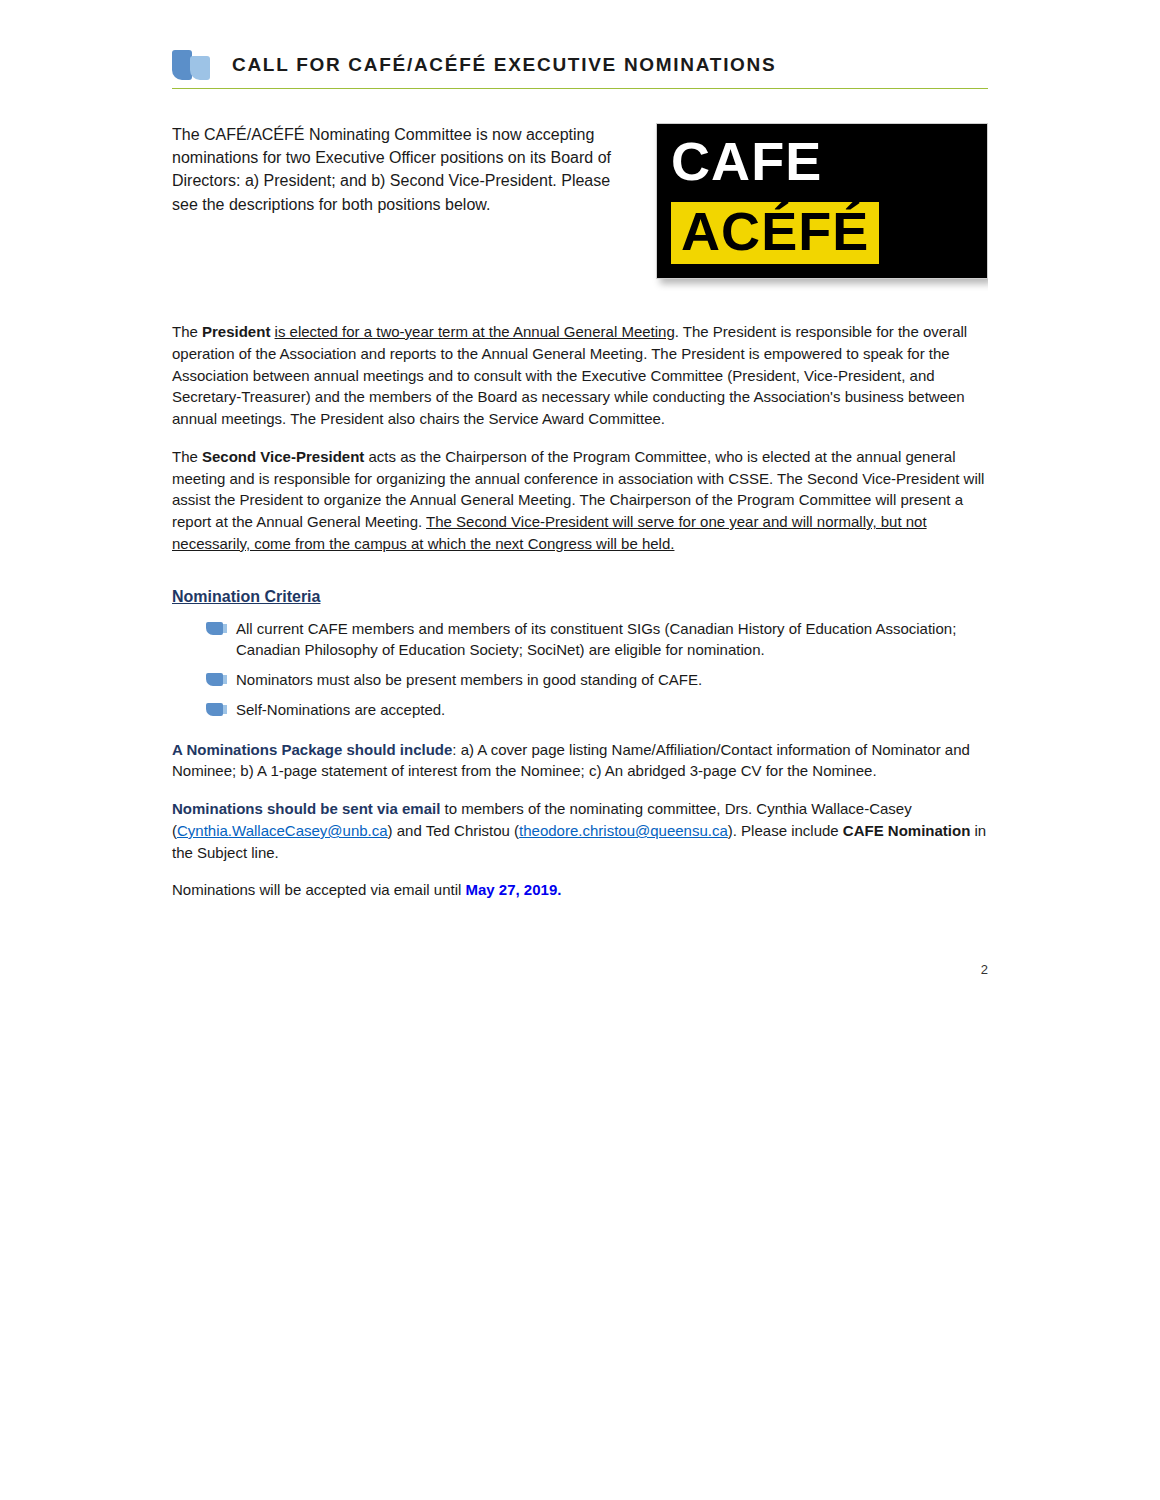Call for Café/Acéfé Executive Nominations
CAFE ACÉFÉ
The CAFÉ/ACÉFÉ Nominating Committee is now accepting nominations for two Executive Officer positions on its Board of Directors: a) President; and b) Second Vice-President. Please see the descriptions for both positions below.
The President is elected for a two-year term at the Annual General Meeting. The President is responsible for the overall operation of the Association and reports to the Annual General Meeting. The President is empowered to speak for the Association between annual meetings and to consult with the Executive Committee (President, Vice-President, and Secretary-Treasurer) and the members of the Board as necessary while conducting the Association's business between annual meetings. The President also chairs the Service Award Committee.
The Second Vice-President acts as the Chairperson of the Program Committee, who is elected at the annual general meeting and is responsible for organizing the annual conference in association with CSSE. The Second Vice-President will assist the President to organize the Annual General Meeting. The Chairperson of the Program Committee will present a report at the Annual General Meeting. The Second Vice-President will serve for one year and will normally, but not necessarily, come from the campus at which the next Congress will be held.
Nomination Criteria
All current CAFE members and members of its constituent SIGs (Canadian History of Education Association; Canadian Philosophy of Education Society; SociNet) are eligible for nomination.
Nominators must also be present members in good standing of CAFE.
Self-Nominations are accepted.
A Nominations Package should include: a) A cover page listing Name/Affiliation/Contact information of Nominator and Nominee; b) A 1-page statement of interest from the Nominee; c) An abridged 3-page CV for the Nominee.
Nominations should be sent via email to members of the nominating committee, Drs. Cynthia Wallace-Casey (Cynthia.WallaceCasey@unb.ca) and Ted Christou (theodore.christou@queensu.ca). Please include CAFE Nomination in the Subject line.
Nominations will be accepted via email until May 27, 2019.
2